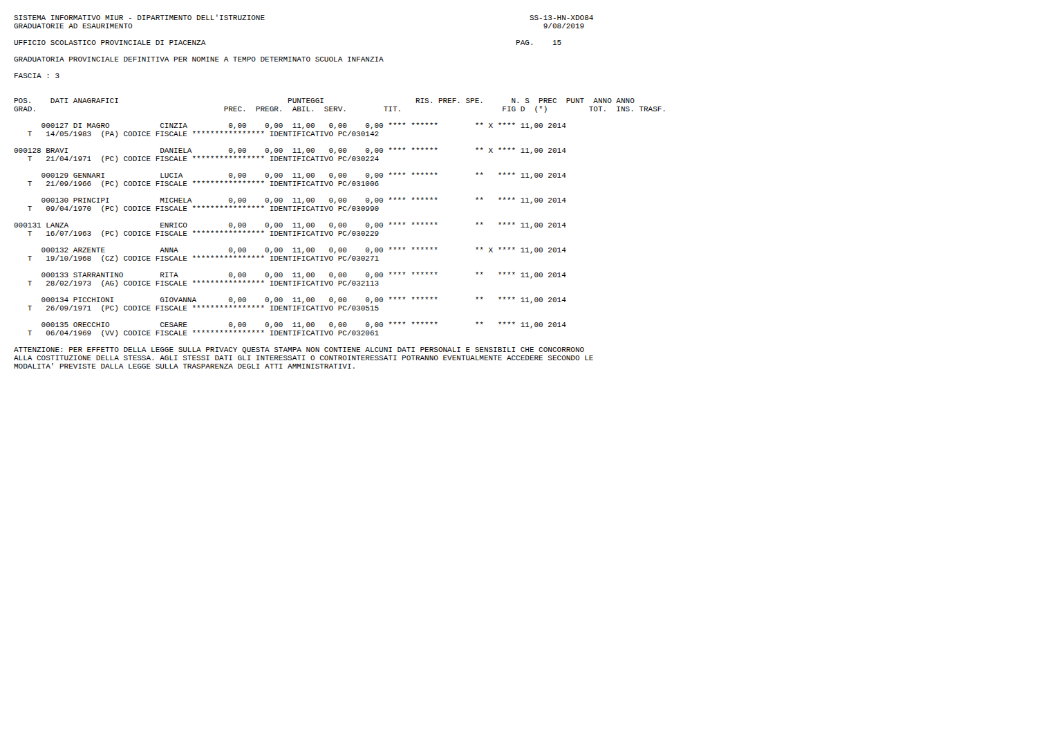SISTEMA INFORMATIVO MIUR - DIPARTIMENTO DELL'ISTRUZIONE                                                          SS-13-HN-XDO84
GRADUATORIE AD ESAURIMENTO                                                                                          9/08/2019

UFFICIO SCOLASTICO PROVINCIALE DI PIACENZA                                                                    PAG.    15

GRADUATORIA PROVINCIALE DEFINITIVA PER NOMINE A TEMPO DETERMINATO SCUOLA INFANZIA

FASCIA : 3


POS.    DATI ANAGRAFICI                                     PUNTEGGI                    RIS. PREF. SPE.      N. S  PREC  PUNT  ANNO ANNO
GRAD.                                         PREC.  PREGR.  ABIL.  SERV.        TIT.                      FIG D  (*)         TOT.  INS. TRASF.

      000127 DI MAGRO           CINZIA         0,00    0,00  11,00   0,00    0,00 **** ******        ** X **** 11,00 2014
   T   14/05/1983  (PA) CODICE FISCALE **************** IDENTIFICATIVO PC/030142

000128 BRAVI                    DANIELA        0,00    0,00  11,00   0,00    0,00 **** ******        ** X **** 11,00 2014
   T   21/04/1971  (PC) CODICE FISCALE **************** IDENTIFICATIVO PC/030224

      000129 GENNARI            LUCIA          0,00    0,00  11,00   0,00    0,00 **** ******        **   **** 11,00 2014
   T   21/09/1966  (PC) CODICE FISCALE **************** IDENTIFICATIVO PC/031006

      000130 PRINCIPI           MICHELA        0,00    0,00  11,00   0,00    0,00 **** ******        **   **** 11,00 2014
   T   09/04/1970  (PC) CODICE FISCALE **************** IDENTIFICATIVO PC/030990

000131 LANZA                    ENRICO         0,00    0,00  11,00   0,00    0,00 **** ******        **   **** 11,00 2014
   T   16/07/1963  (PC) CODICE FISCALE **************** IDENTIFICATIVO PC/030229

      000132 ARZENTE            ANNA           0,00    0,00  11,00   0,00    0,00 **** ******        ** X **** 11,00 2014
   T   19/10/1968  (CZ) CODICE FISCALE **************** IDENTIFICATIVO PC/030271

      000133 STARRANTINO        RITA           0,00    0,00  11,00   0,00    0,00 **** ******        **   **** 11,00 2014
   T   28/02/1973  (AG) CODICE FISCALE **************** IDENTIFICATIVO PC/032113

      000134 PICCHIONI          GIOVANNA       0,00    0,00  11,00   0,00    0,00 **** ******        **   **** 11,00 2014
   T   26/09/1971  (PC) CODICE FISCALE **************** IDENTIFICATIVO PC/030515

      000135 ORECCHIO           CESARE         0,00    0,00  11,00   0,00    0,00 **** ******        **   **** 11,00 2014
   T   06/04/1969  (VV) CODICE FISCALE **************** IDENTIFICATIVO PC/032061

ATTENZIONE: PER EFFETTO DELLA LEGGE SULLA PRIVACY QUESTA STAMPA NON CONTIENE ALCUNI DATI PERSONALI E SENSIBILI CHE CONCORRONO
ALLA COSTITUZIONE DELLA STESSA. AGLI STESSI DATI GLI INTERESSATI O CONTROINTERESSATI POTRANNO EVENTUALMENTE ACCEDERE SECONDO LE
MODALITA' PREVISTE DALLA LEGGE SULLA TRASPARENZA DEGLI ATTI AMMINISTRATIVI.